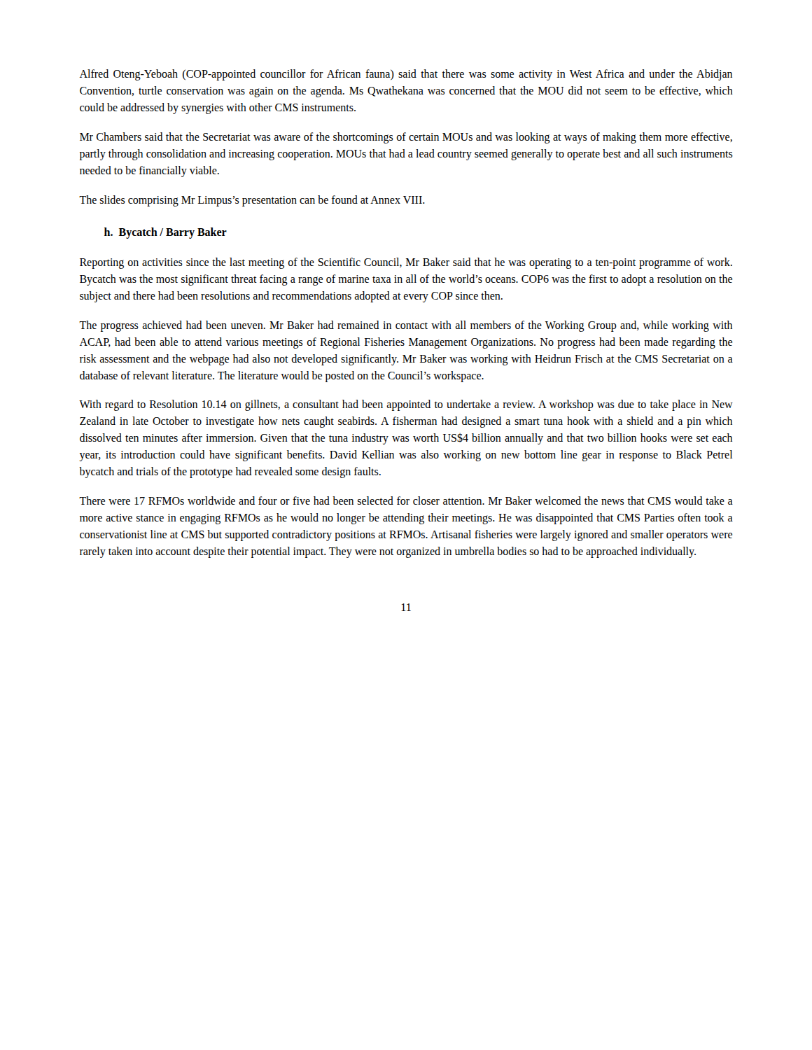Alfred Oteng-Yeboah (COP-appointed councillor for African fauna) said that there was some activity in West Africa and under the Abidjan Convention, turtle conservation was again on the agenda. Ms Qwathekana was concerned that the MOU did not seem to be effective, which could be addressed by synergies with other CMS instruments.
Mr Chambers said that the Secretariat was aware of the shortcomings of certain MOUs and was looking at ways of making them more effective, partly through consolidation and increasing cooperation. MOUs that had a lead country seemed generally to operate best and all such instruments needed to be financially viable.
The slides comprising Mr Limpus’s presentation can be found at Annex VIII.
h. Bycatch / Barry Baker
Reporting on activities since the last meeting of the Scientific Council, Mr Baker said that he was operating to a ten-point programme of work. Bycatch was the most significant threat facing a range of marine taxa in all of the world’s oceans. COP6 was the first to adopt a resolution on the subject and there had been resolutions and recommendations adopted at every COP since then.
The progress achieved had been uneven. Mr Baker had remained in contact with all members of the Working Group and, while working with ACAP, had been able to attend various meetings of Regional Fisheries Management Organizations. No progress had been made regarding the risk assessment and the webpage had also not developed significantly. Mr Baker was working with Heidrun Frisch at the CMS Secretariat on a database of relevant literature. The literature would be posted on the Council’s workspace.
With regard to Resolution 10.14 on gillnets, a consultant had been appointed to undertake a review. A workshop was due to take place in New Zealand in late October to investigate how nets caught seabirds. A fisherman had designed a smart tuna hook with a shield and a pin which dissolved ten minutes after immersion. Given that the tuna industry was worth US$4 billion annually and that two billion hooks were set each year, its introduction could have significant benefits. David Kellian was also working on new bottom line gear in response to Black Petrel bycatch and trials of the prototype had revealed some design faults.
There were 17 RFMOs worldwide and four or five had been selected for closer attention. Mr Baker welcomed the news that CMS would take a more active stance in engaging RFMOs as he would no longer be attending their meetings. He was disappointed that CMS Parties often took a conservationist line at CMS but supported contradictory positions at RFMOs. Artisanal fisheries were largely ignored and smaller operators were rarely taken into account despite their potential impact. They were not organized in umbrella bodies so had to be approached individually.
11